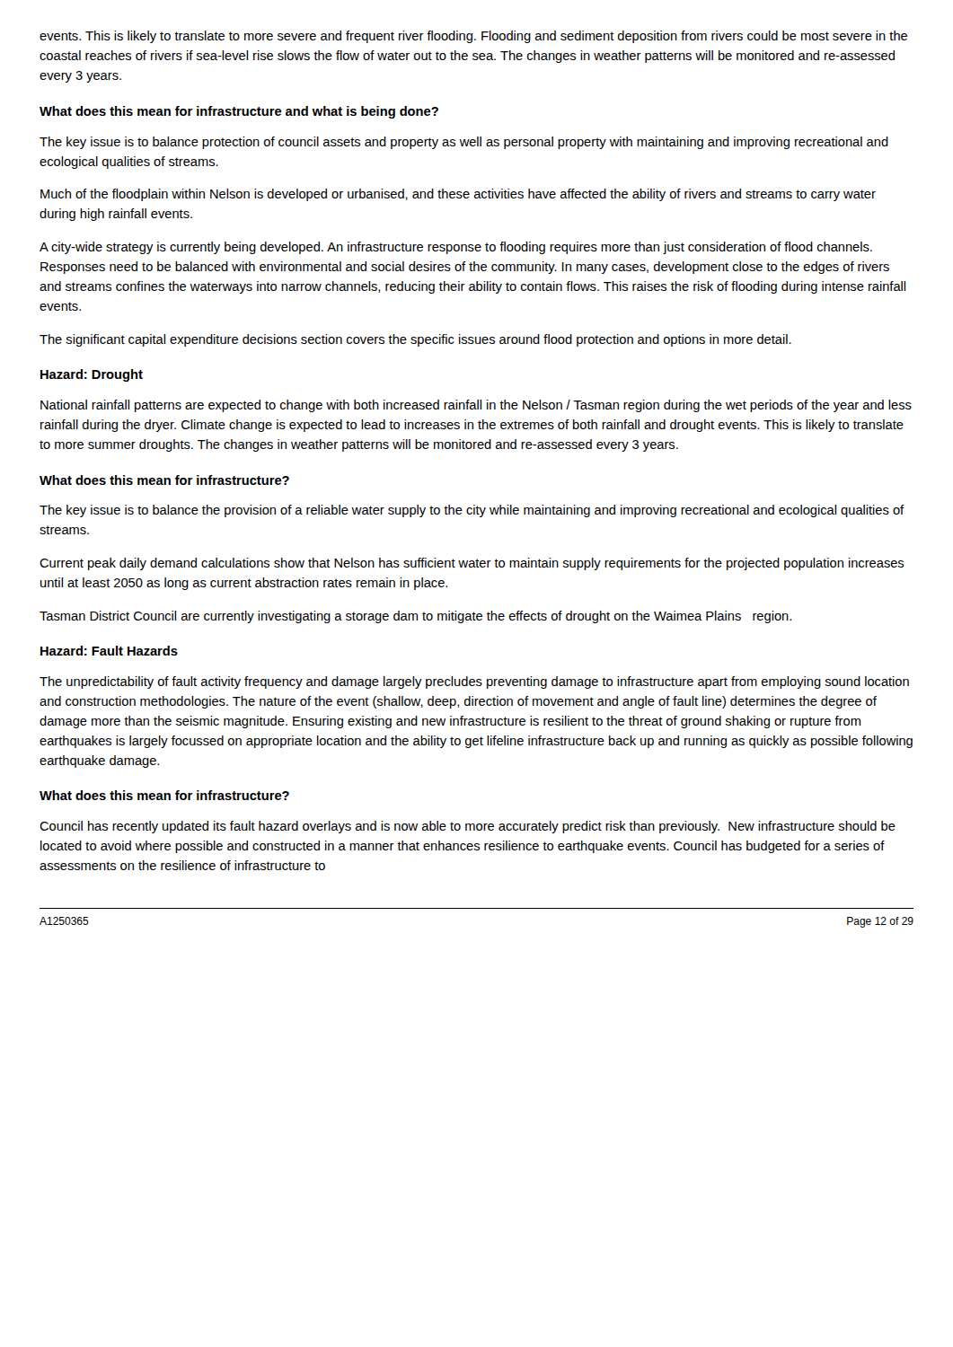events. This is likely to translate to more severe and frequent river flooding. Flooding and sediment deposition from rivers could be most severe in the coastal reaches of rivers if sea-level rise slows the flow of water out to the sea. The changes in weather patterns will be monitored and re-assessed every 3 years.
What does this mean for infrastructure and what is being done?
The key issue is to balance protection of council assets and property as well as personal property with maintaining and improving recreational and ecological qualities of streams.
Much of the floodplain within Nelson is developed or urbanised, and these activities have affected the ability of rivers and streams to carry water during high rainfall events.
A city-wide strategy is currently being developed. An infrastructure response to flooding requires more than just consideration of flood channels. Responses need to be balanced with environmental and social desires of the community. In many cases, development close to the edges of rivers and streams confines the waterways into narrow channels, reducing their ability to contain flows. This raises the risk of flooding during intense rainfall events.
The significant capital expenditure decisions section covers the specific issues around flood protection and options in more detail.
Hazard: Drought
National rainfall patterns are expected to change with both increased rainfall in the Nelson / Tasman region during the wet periods of the year and less rainfall during the dryer. Climate change is expected to lead to increases in the extremes of both rainfall and drought events. This is likely to translate to more summer droughts. The changes in weather patterns will be monitored and re-assessed every 3 years.
What does this mean for infrastructure?
The key issue is to balance the provision of a reliable water supply to the city while maintaining and improving recreational and ecological qualities of streams.
Current peak daily demand calculations show that Nelson has sufficient water to maintain supply requirements for the projected population increases until at least 2050 as long as current abstraction rates remain in place.
Tasman District Council are currently investigating a storage dam to mitigate the effects of drought on the Waimea Plains region.
Hazard: Fault Hazards
The unpredictability of fault activity frequency and damage largely precludes preventing damage to infrastructure apart from employing sound location and construction methodologies. The nature of the event (shallow, deep, direction of movement and angle of fault line) determines the degree of damage more than the seismic magnitude. Ensuring existing and new infrastructure is resilient to the threat of ground shaking or rupture from earthquakes is largely focussed on appropriate location and the ability to get lifeline infrastructure back up and running as quickly as possible following earthquake damage.
What does this mean for infrastructure?
Council has recently updated its fault hazard overlays and is now able to more accurately predict risk than previously. New infrastructure should be located to avoid where possible and constructed in a manner that enhances resilience to earthquake events. Council has budgeted for a series of assessments on the resilience of infrastructure to
A1250365 Page 12 of 29